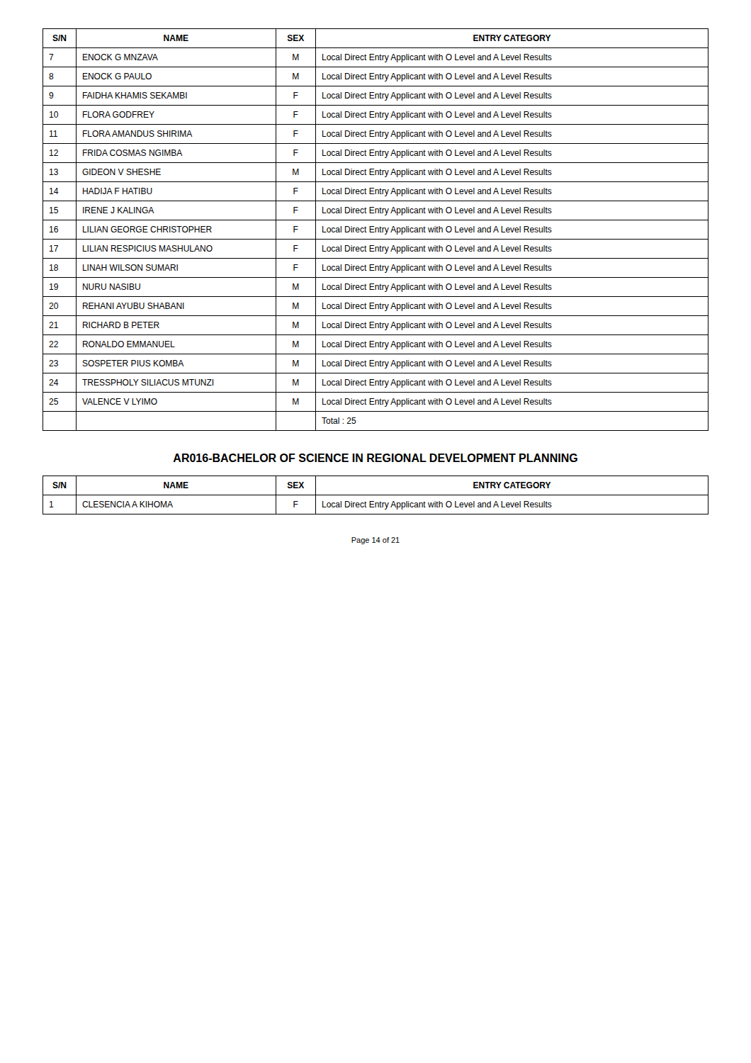| S/N | NAME | SEX | ENTRY CATEGORY |
| --- | --- | --- | --- |
| 7 | ENOCK G MNZAVA | M | Local Direct Entry Applicant with O Level and A Level Results |
| 8 | ENOCK G PAULO | M | Local Direct Entry Applicant with O Level and A Level Results |
| 9 | FAIDHA KHAMIS SEKAMBI | F | Local Direct Entry Applicant with O Level and A Level Results |
| 10 | FLORA GODFREY | F | Local Direct Entry Applicant with O Level and A Level Results |
| 11 | FLORA AMANDUS SHIRIMA | F | Local Direct Entry Applicant with O Level and A Level Results |
| 12 | FRIDA COSMAS NGIMBA | F | Local Direct Entry Applicant with O Level and A Level Results |
| 13 | GIDEON V SHESHE | M | Local Direct Entry Applicant with O Level and A Level Results |
| 14 | HADIJA F HATIBU | F | Local Direct Entry Applicant with O Level and A Level Results |
| 15 | IRENE J KALINGA | F | Local Direct Entry Applicant with O Level and A Level Results |
| 16 | LILIAN GEORGE CHRISTOPHER | F | Local Direct Entry Applicant with O Level and A Level Results |
| 17 | LILIAN RESPICIUS MASHULANO | F | Local Direct Entry Applicant with O Level and A Level Results |
| 18 | LINAH WILSON SUMARI | F | Local Direct Entry Applicant with O Level and A Level Results |
| 19 | NURU NASIBU | M | Local Direct Entry Applicant with O Level and A Level Results |
| 20 | REHANI AYUBU SHABANI | M | Local Direct Entry Applicant with O Level and A Level Results |
| 21 | RICHARD B PETER | M | Local Direct Entry Applicant with O Level and A Level Results |
| 22 | RONALDO EMMANUEL | M | Local Direct Entry Applicant with O Level and A Level Results |
| 23 | SOSPETER PIUS KOMBA | M | Local Direct Entry Applicant with O Level and A Level Results |
| 24 | TRESSPHOLY SILIACUS MTUNZI | M | Local Direct Entry Applicant with O Level and A Level Results |
| 25 | VALENCE V LYIMO | M | Local Direct Entry Applicant with O Level and A Level Results |
| | | | Total : 25 |
AR016-BACHELOR OF SCIENCE IN REGIONAL DEVELOPMENT PLANNING
| S/N | NAME | SEX | ENTRY CATEGORY |
| --- | --- | --- | --- |
| 1 | CLESENCIA A KIHOMA | F | Local Direct Entry Applicant with O Level and A Level Results |
Page 14 of 21